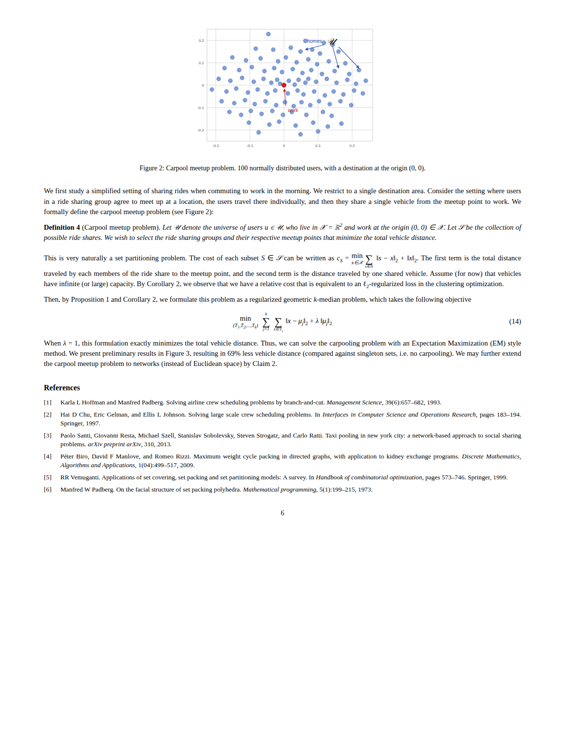-0.2 -0.1 0 0.1 0.2 0.2 0.1 0 -0.1 -0.2 homes 𝒰 work
Figure 2: Carpool meetup problem. 100 normally distributed users, with a destination at the origin (0, 0).
We first study a simplified setting of sharing rides when commuting to work in the morning. We restrict to a single destination area. Consider the setting where users in a ride sharing group agree to meet up at a location, the users travel there individually, and then they share a single vehicle from the meetup point to work. We formally define the carpool meetup problem (see Figure 2):
Definition 4 (Carpool meetup problem). Let 𝒰 denote the universe of users u ∈ 𝒰, who live in 𝒳 = ℝ2 and work at the origin (0, 0) ∈ 𝒳. Let 𝒮 be the collection of possible ride shares. We wish to select the ride sharing groups and their respective meetup points that minimize the total vehicle distance.
This is very naturally a set partitioning problem. The cost of each subset S ∈ 𝒮 can be written as cS = min x∈𝒳 ∑s∈S ‖s − x‖2 + ‖x‖2. The first term is the total distance traveled by each members of the ride share to the meetup point, and the second term is the distance traveled by one shared vehicle. Assume (for now) that vehicles have infinite (or large) capacity. By Corollary 2, we observe that we have a relative cost that is equivalent to an ℓ2-regularized loss in the clustering optimization.
Then, by Proposition 1 and Corollary 2, we formulate this problem as a regularized geometric k-median problem, which takes the following objective
min(T1,T2,...,Tk) k∑j=1 ∑x∈Tj ‖x − μj‖2 + λ ‖μj‖2 (14)
When λ = 1, this formulation exactly minimizes the total vehicle distance. Thus, we can solve the carpooling problem with an Expectation Maximization (EM) style method. We present preliminary results in Figure 3, resulting in 69% less vehicle distance (compared against singleton sets, i.e. no carpooling). We may further extend the carpool meetup problem to networks (instead of Euclidean space) by Claim 2.
References
Karla L Hoffman and Manfred Padberg. Solving airline crew scheduling problems by branch-and-cut. Management Science, 39(6):657–682, 1993.
Hai D Chu, Eric Gelman, and Ellis L Johnson. Solving large scale crew scheduling problems. In Interfaces in Computer Science and Operations Research, pages 183–194. Springer, 1997.
Paolo Santi, Giovanni Resta, Michael Szell, Stanislav Sobolevsky, Steven Strogatz, and Carlo Ratti. Taxi pooling in new york city: a network-based approach to social sharing problems. arXiv preprint arXiv, 310, 2013.
Péter Biro, David F Manlove, and Romeo Rizzi. Maximum weight cycle packing in directed graphs, with application to kidney exchange programs. Discrete Mathematics, Algorithms and Applications, 1(04):499–517, 2009.
RR Vemuganti. Applications of set covering, set packing and set partitioning models: A survey. In Handbook of combinatorial optimization, pages 573–746. Springer, 1999.
Manfred W Padberg. On the facial structure of set packing polyhedra. Mathematical programming, 5(1):199–215, 1973.
6